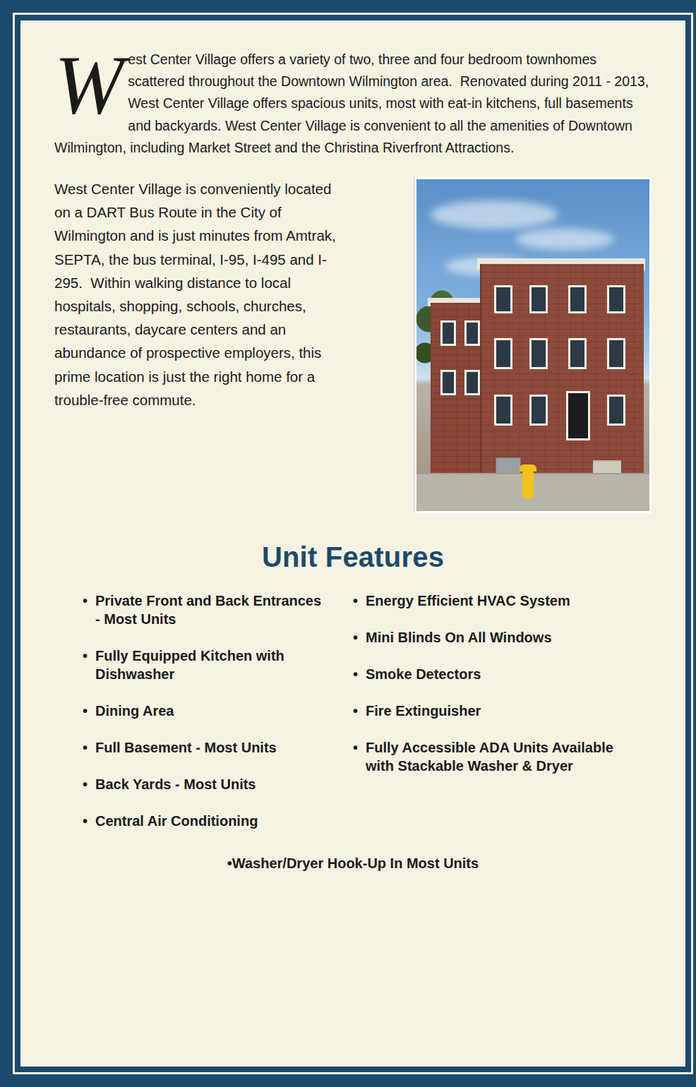West Center Village offers a variety of two, three and four bedroom townhomes scattered throughout the Downtown Wilmington area. Renovated during 2011 - 2013, West Center Village offers spacious units, most with eat-in kitchens, full basements and backyards. West Center Village is convenient to all the amenities of Downtown Wilmington, including Market Street and the Christina Riverfront Attractions.
West Center Village is conveniently located on a DART Bus Route in the City of Wilmington and is just minutes from Amtrak, SEPTA, the bus terminal, I-95, I-495 and I-295. Within walking distance to local hospitals, shopping, schools, churches, restaurants, daycare centers and an abundance of prospective employers, this prime location is just the right home for a trouble-free commute.
Unit Features
Private Front and Back Entrances - Most Units
Fully Equipped Kitchen with Dishwasher
Dining Area
Full Basement - Most Units
Back Yards - Most Units
Central Air Conditioning
Energy Efficient HVAC System
Mini Blinds On All Windows
Smoke Detectors
Fire Extinguisher
Fully Accessible ADA Units Available with Stackable Washer & Dryer
Washer/Dryer Hook-Up In Most Units